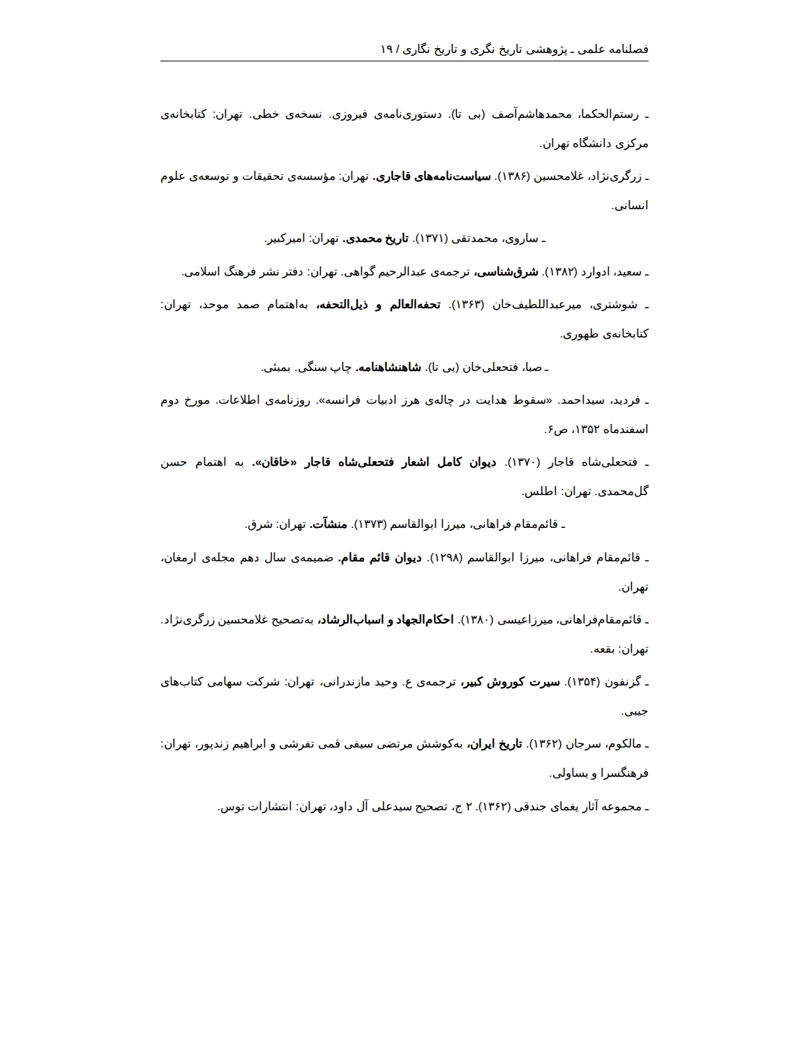فصلنامه علمی ـ پژوهشی تاریخ نگری و تاریخ نگاری / ۱۹
ـ رستم‌الحکما، محمدهاشم‌آصف (بی تا). دستوری‌نامه‌ی فیروزی. نسخه‌ی خطی. تهران: کتابخانه‌ی مرکزی دانشگاه تهران.
ـ زرگری‌نژاد، غلامحسین (۱۳۸۶). سیاست‌نامه‌های قاجاری. تهران: مؤسسه‌ی تحقیقات و توسعه‌ی علوم انسانی.
ـ ساروی، محمدتقی (۱۳۷۱). تاریخ محمدی. تهران: امیرکبیر.
ـ سعید، ادوارد (۱۳۸۲). شرق‌شناسی، ترجمه‌ی عبدالرحیم گواهی. تهران: دفتر نشر فرهنگ اسلامی.
ـ شوشتری، میرعبداللطیف‌خان (۱۳۶۳). تحفه‌العالم و ذیل‌التحفه، به‌اهتمام صمد موحد، تهران: کتابخانه‌ی طهوری.
ـ صبا، فتحعلی‌خان (بی تا). شاهنشاهنامه. چاپ سنگی. بمبئی.
ـ فردید، سیداحمد. «سقوط هدایت در چاله‌ی هرز ادبیات فرانسه». روزنامه‌ی اطلاعات. مورخ دوم اسفندماه ۱۳۵۲، ص۶.
ـ فتحعلی‌شاه قاجار (۱۳۷۰). دیوان کامل اشعار فتحعلی‌شاه قاجار «خاقان». به اهتمام حسن گل‌محمدی. تهران: اطلس.
ـ قائم‌مقام فراهانی، میرزا ابوالقاسم (۱۳۷۳). منشآت. تهران: شرق.
ـ قائم‌مقام فراهانی، میرزا ابوالقاسم (۱۲۹۸). دیوان قائم مقام. ضمیمه‌ی سال دهم مجله‌ی ارمغان، تهران.
ـ قائم‌مقام‌فراهانی، میرزاعیسی (۱۳۸۰). احکام‌الجهاد و اسباب‌الرشاد، به‌تصحیح غلامحسین زرگری‌نژاد. تهران: بقعه.
ـ گزنفون (۱۳۵۴). سیرت کوروش کبیر، ترجمه‌ی ع. وحید مازندرانی، تهران: شرکت سهامی کتاب‌های جیبی.
ـ مالکوم، سرجان (۱۳۶۲). تاریخ ایران، به‌کوشش مرتضی سیفی قمی تفرشی و ابراهیم زندپور، تهران: فرهنگسرا و یساولی.
ـ مجموعه آثار یغمای جندقی (۱۳۶۲). ۲ ج، تصحیح سیدعلی آل داود، تهران: انتشارات توس.